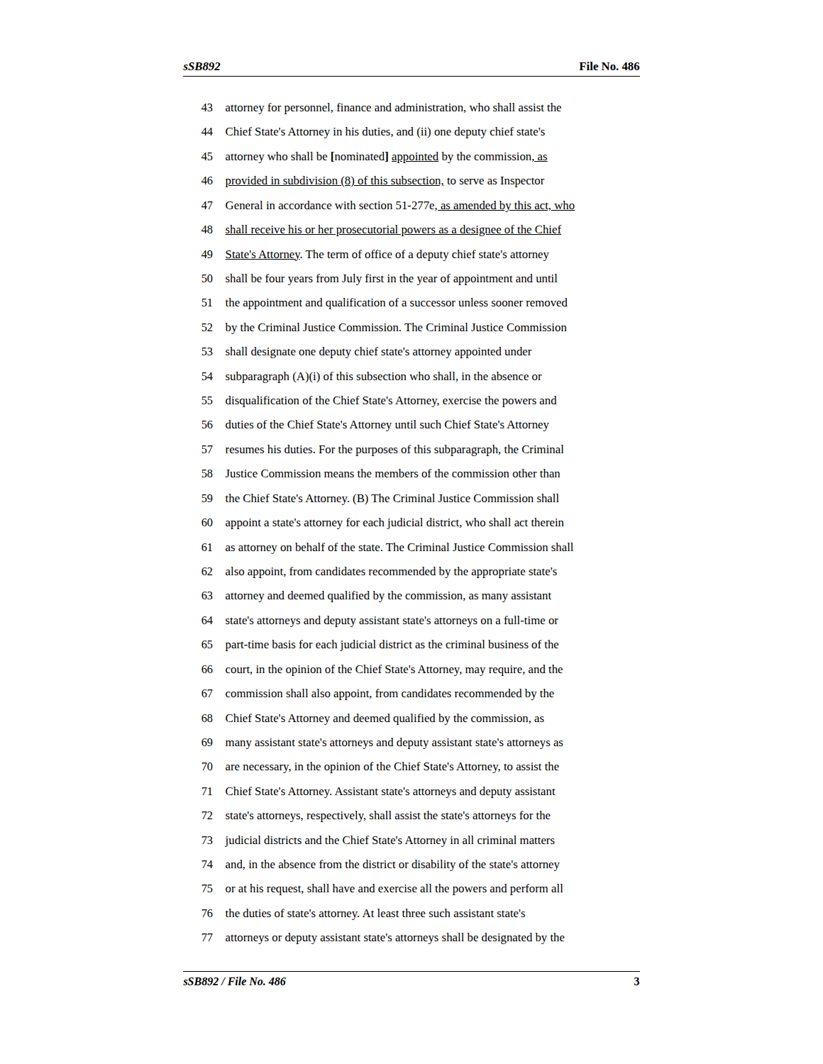sSB892 File No. 486
43
attorney for personnel, finance and administration, who shall assist the
44
Chief State's Attorney in his duties, and (ii) one deputy chief state's
45
attorney who shall be [nominated] appointed by the commission, as
46
provided in subdivision (8) of this subsection, to serve as Inspector
47
General in accordance with section 51-277e, as amended by this act, who
48
shall receive his or her prosecutorial powers as a designee of the Chief
49
State's Attorney. The term of office of a deputy chief state's attorney
50
shall be four years from July first in the year of appointment and until
51
the appointment and qualification of a successor unless sooner removed
52
by the Criminal Justice Commission. The Criminal Justice Commission
53
shall designate one deputy chief state's attorney appointed under
54
subparagraph (A)(i) of this subsection who shall, in the absence or
55
disqualification of the Chief State's Attorney, exercise the powers and
56
duties of the Chief State's Attorney until such Chief State's Attorney
57
resumes his duties. For the purposes of this subparagraph, the Criminal
58
Justice Commission means the members of the commission other than
59
the Chief State's Attorney. (B) The Criminal Justice Commission shall
60
appoint a state's attorney for each judicial district, who shall act therein
61
as attorney on behalf of the state. The Criminal Justice Commission shall
62
also appoint, from candidates recommended by the appropriate state's
63
attorney and deemed qualified by the commission, as many assistant
64
state's attorneys and deputy assistant state's attorneys on a full-time or
65
part-time basis for each judicial district as the criminal business of the
66
court, in the opinion of the Chief State's Attorney, may require, and the
67
commission shall also appoint, from candidates recommended by the
68
Chief State's Attorney and deemed qualified by the commission, as
69
many assistant state's attorneys and deputy assistant state's attorneys as
70
are necessary, in the opinion of the Chief State's Attorney, to assist the
71
Chief State's Attorney. Assistant state's attorneys and deputy assistant
72
state's attorneys, respectively, shall assist the state's attorneys for the
73
judicial districts and the Chief State's Attorney in all criminal matters
74
and, in the absence from the district or disability of the state's attorney
75
or at his request, shall have and exercise all the powers and perform all
76
the duties of state's attorney. At least three such assistant state's
77
attorneys or deputy assistant state's attorneys shall be designated by the
sSB892 / File No. 486 3